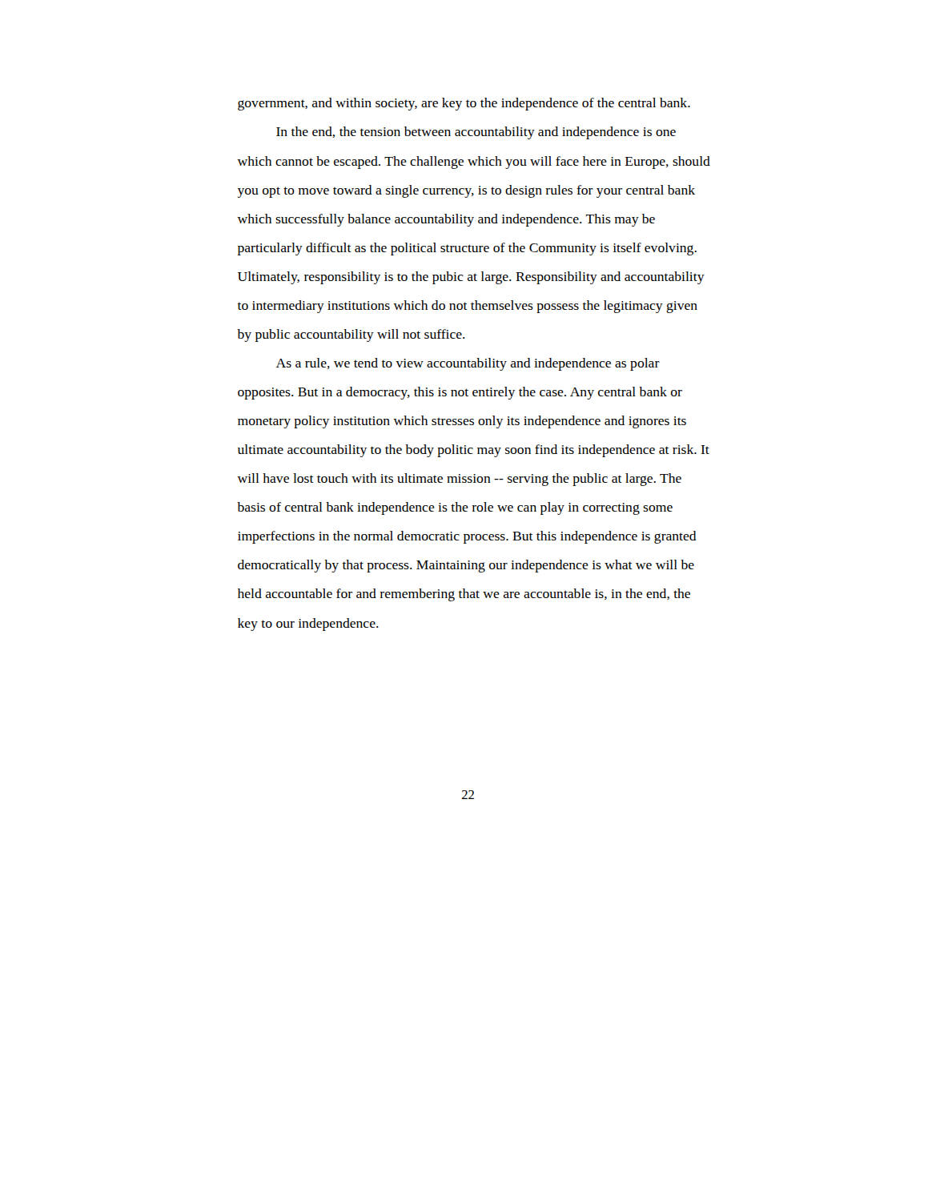government, and within society, are key to the independence of the central bank.
In the end, the tension between accountability and independence is one which cannot be escaped. The challenge which you will face here in Europe, should you opt to move toward a single currency, is to design rules for your central bank which successfully balance accountability and independence. This may be particularly difficult as the political structure of the Community is itself evolving. Ultimately, responsibility is to the pubic at large. Responsibility and accountability to intermediary institutions which do not themselves possess the legitimacy given by public accountability will not suffice.
As a rule, we tend to view accountability and independence as polar opposites. But in a democracy, this is not entirely the case. Any central bank or monetary policy institution which stresses only its independence and ignores its ultimate accountability to the body politic may soon find its independence at risk. It will have lost touch with its ultimate mission -- serving the public at large. The basis of central bank independence is the role we can play in correcting some imperfections in the normal democratic process. But this independence is granted democratically by that process. Maintaining our independence is what we will be held accountable for and remembering that we are accountable is, in the end, the key to our independence.
22